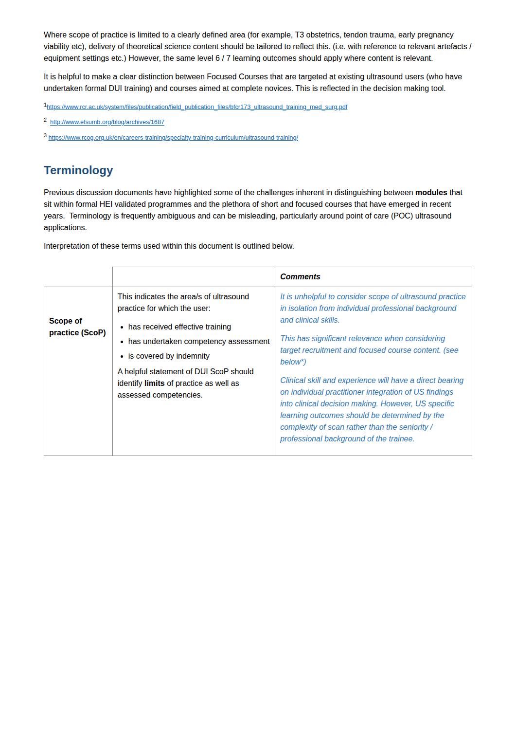Where scope of practice is limited to a clearly defined area (for example, T3 obstetrics, tendon trauma, early pregnancy viability etc), delivery of theoretical science content should be tailored to reflect this. (i.e. with reference to relevant artefacts / equipment settings etc.) However, the same level 6 / 7 learning outcomes should apply where content is relevant.
It is helpful to make a clear distinction between Focused Courses that are targeted at existing ultrasound users (who have undertaken formal DUI training) and courses aimed at complete novices. This is reflected in the decision making tool.
1https://www.rcr.ac.uk/system/files/publication/field_publication_files/bfcr173_ultrasound_training_med_surg.pdf
2 http://www.efsumb.org/blog/archives/1687
3 https://www.rcog.org.uk/en/careers-training/specialty-training-curriculum/ultrasound-training/
Terminology
Previous discussion documents have highlighted some of the challenges inherent in distinguishing between modules that sit within formal HEI validated programmes and the plethora of short and focused courses that have emerged in recent years. Terminology is frequently ambiguous and can be misleading, particularly around point of care (POC) ultrasound applications.
Interpretation of these terms used within this document is outlined below.
| | | Comments |
| Scope of practice (ScoP) | This indicates the area/s of ultrasound practice for which the user: has received effective training has undertaken competency assessment is covered by indemnity A helpful statement of DUI ScoP should identify limits of practice as well as assessed competencies. | It is unhelpful to consider scope of ultrasound practice in isolation from individual professional background and clinical skills. This has significant relevance when considering target recruitment and focused course content. (see below*) Clinical skill and experience will have a direct bearing on individual practitioner integration of US findings into clinical decision making. However, US specific learning outcomes should be determined by the complexity of scan rather than the seniority / professional background of the trainee. |